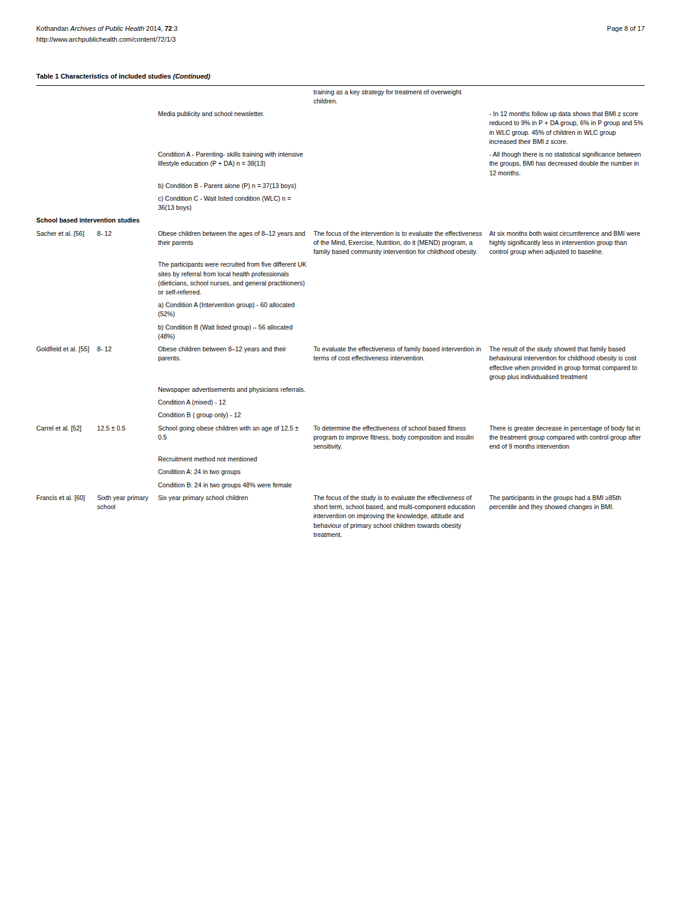Kothandan Archives of Public Health 2014, 72:3
http://www.archpublichealth.com/content/72/1/3
Page 8 of 17
Table 1 Characteristics of included studies (Continued)
| | | | training as a key strategy for treatment of overweight children. | |
| | | Media publicity and school newsletter. | | - In 12 months follow up data shows that BMI z score reduced to 9% in P + DA group, 6% in P group and 5% in WLC group. 45% of children in WLC group increased their BMI z score. |
| | | Condition A - Parenting- skills training with intensive lifestyle education (P + DA) n = 38(13) | | - All though there is no statistical significance between the groups, BMI has decreased double the number in 12 months. |
| | | b) Condition B - Parent alone (P) n = 37(13 boys) | | |
| | | c) Condition C - Wait listed condition (WLC) n = 36(13 boys) | | |
| School based intervention studies |
| Sacher et al. [56] | 8- 12 | Obese children between the ages of 8–12 years and their parents | The focus of the intervention is to evaluate the effectiveness of the Mind, Exercise, Nutrition, do it (MEND) program, a family based community intervention for childhood obesity. | At six months both waist circumference and BMI were highly significantly less in intervention group than control group when adjusted to baseline. |
| | | The participants were recruited from five different UK sites by referral from local health professionals (dieticians, school nurses, and general practitioners) or self-referred. | | |
| | | a) Condition A (Intervention group) - 60 allocated (52%) | | |
| | | b) Condition B (Wait listed group) – 56 allocated (48%) | | |
| Goldfield et al. [55] | 8- 12 | Obese children between 8–12 years and their parents. | To evaluate the effectiveness of family based intervention in terms of cost effectiveness intervention. | The result of the study showed that family based behavioural intervention for childhood obesity is cost effective when provided in group format compared to group plus individualised treatment |
| | | Newspaper advertisements and physicians referrals. | | |
| | | Condition A (mixed) - 12 | | |
| | | Condition B ( group only) - 12 | | |
| Carrel et al. [52] | 12.5 ± 0.5 | School going obese children with an age of 12.5 ± 0.5 | To determine the effectiveness of school based fitness program to improve fitness, body composition and insulin sensitivity. | There is greater decrease in percentage of body fat in the treatment group compared with control group after end of 9 months intervention |
| | | Recruitment method not mentioned | | |
| | | Condition A: 24 in two groups | | |
| | | Condition B: 24 in two groups 48% were female | | |
| Francis et al. [60] | Sixth year primary school | Six year primary school children | The focus of the study is to evaluate the effectiveness of short term, school based, and multi-component education intervention on improving the knowledge, attitude and behaviour of primary school children towards obesity treatment. | The participants in the groups had a BMI ≥85th percentile and they showed changes in BMI. |